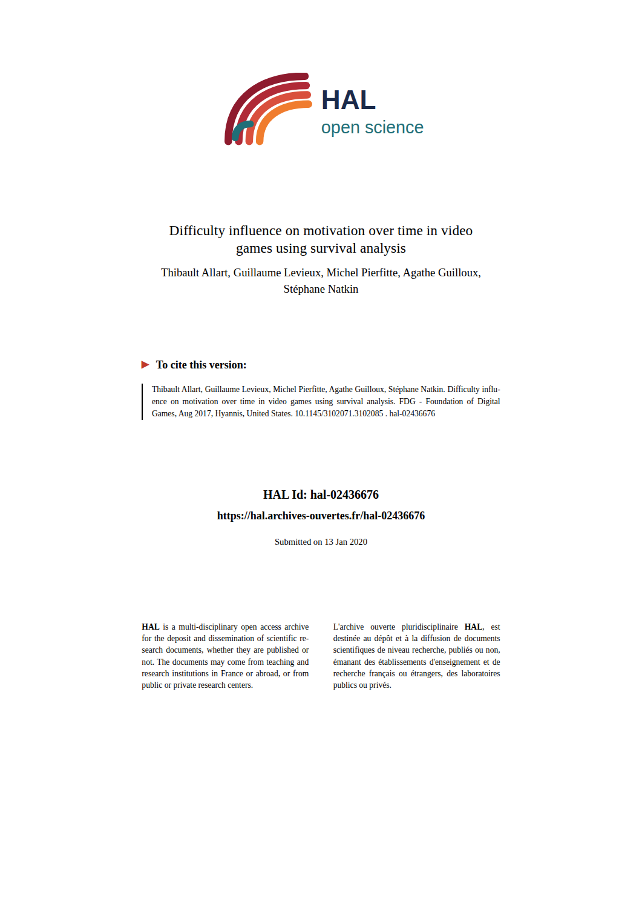HAL open science
Difficulty influence on motivation over time in video
games using survival analysis
Thibault Allart, Guillaume Levieux, Michel Pierfitte, Agathe Guilloux,
Stéphane Natkin
▶To cite this version:
Thibault Allart, Guillaume Levieux, Michel Pierfitte, Agathe Guilloux, Stéphane Natkin. Difficulty influence on motivation over time in video games using survival analysis. FDG - Foundation of Digital Games, Aug 2017, Hyannis, United States. 10.1145/3102071.3102085 . hal-02436676
HAL Id: hal-02436676
https://hal.archives-ouvertes.fr/hal-02436676
Submitted on 13 Jan 2020
HAL is a multi-disciplinary open access archive for the deposit and dissemination of scientific research documents, whether they are published or not. The documents may come from teaching and research institutions in France or abroad, or from public or private research centers.
L'archive ouverte pluridisciplinaire HAL, est destinée au dépôt et à la diffusion de documents scientifiques de niveau recherche, publiés ou non, émanant des établissements d'enseignement et de recherche français ou étrangers, des laboratoires publics ou privés.